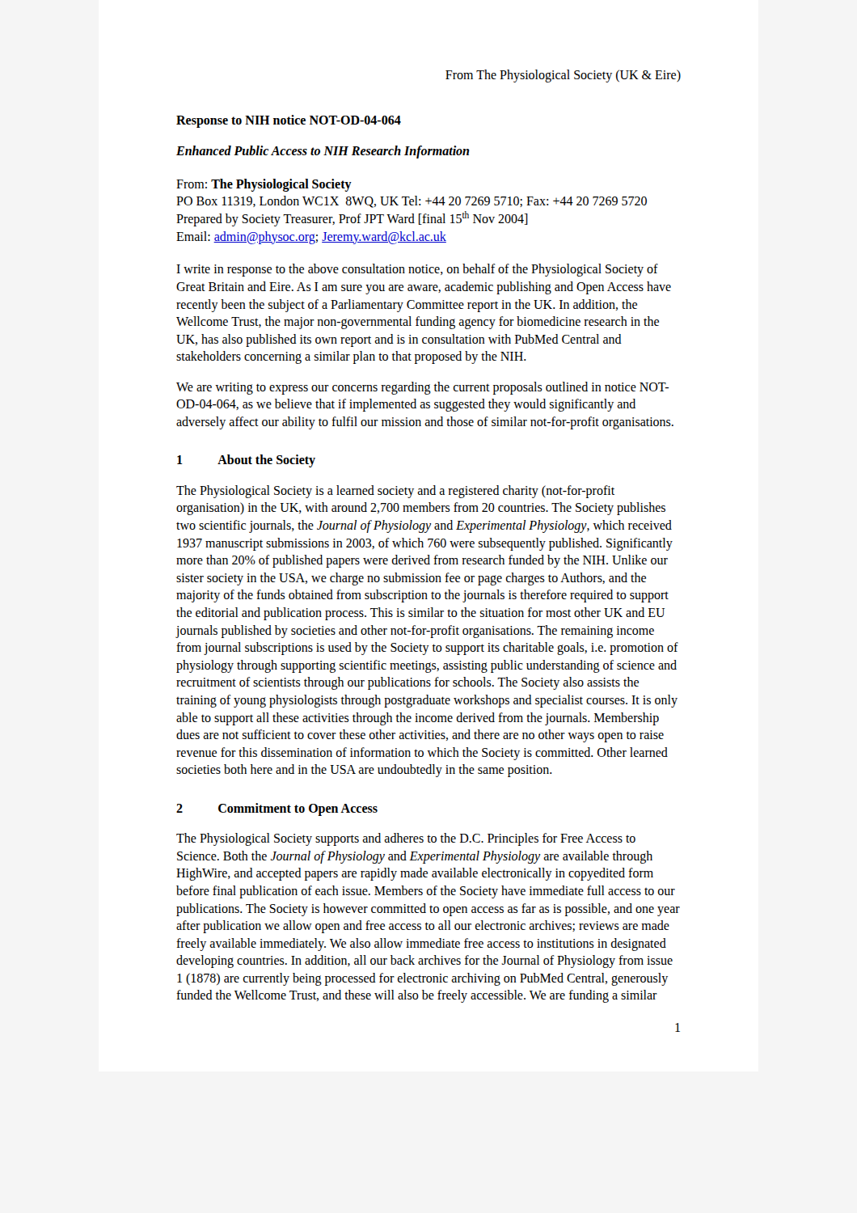From The Physiological Society (UK & Eire)
Response to NIH notice NOT-OD-04-064
Enhanced Public Access to NIH Research Information
From: The Physiological Society
PO Box 11319, London WC1X 8WQ, UK Tel: +44 20 7269 5710; Fax: +44 20 7269 5720
Prepared by Society Treasurer, Prof JPT Ward [final 15th Nov 2004]
Email: admin@physoc.org; Jeremy.ward@kcl.ac.uk
I write in response to the above consultation notice, on behalf of the Physiological Society of Great Britain and Eire. As I am sure you are aware, academic publishing and Open Access have recently been the subject of a Parliamentary Committee report in the UK. In addition, the Wellcome Trust, the major non-governmental funding agency for biomedicine research in the UK, has also published its own report and is in consultation with PubMed Central and stakeholders concerning a similar plan to that proposed by the NIH.
We are writing to express our concerns regarding the current proposals outlined in notice NOT-OD-04-064, as we believe that if implemented as suggested they would significantly and adversely affect our ability to fulfil our mission and those of similar not-for-profit organisations.
1 About the Society
The Physiological Society is a learned society and a registered charity (not-for-profit organisation) in the UK, with around 2,700 members from 20 countries. The Society publishes two scientific journals, the Journal of Physiology and Experimental Physiology, which received 1937 manuscript submissions in 2003, of which 760 were subsequently published. Significantly more than 20% of published papers were derived from research funded by the NIH. Unlike our sister society in the USA, we charge no submission fee or page charges to Authors, and the majority of the funds obtained from subscription to the journals is therefore required to support the editorial and publication process. This is similar to the situation for most other UK and EU journals published by societies and other not-for-profit organisations. The remaining income from journal subscriptions is used by the Society to support its charitable goals, i.e. promotion of physiology through supporting scientific meetings, assisting public understanding of science and recruitment of scientists through our publications for schools. The Society also assists the training of young physiologists through postgraduate workshops and specialist courses. It is only able to support all these activities through the income derived from the journals. Membership dues are not sufficient to cover these other activities, and there are no other ways open to raise revenue for this dissemination of information to which the Society is committed. Other learned societies both here and in the USA are undoubtedly in the same position.
2 Commitment to Open Access
The Physiological Society supports and adheres to the D.C. Principles for Free Access to Science. Both the Journal of Physiology and Experimental Physiology are available through HighWire, and accepted papers are rapidly made available electronically in copyedited form before final publication of each issue. Members of the Society have immediate full access to our publications. The Society is however committed to open access as far as is possible, and one year after publication we allow open and free access to all our electronic archives; reviews are made freely available immediately. We also allow immediate free access to institutions in designated developing countries. In addition, all our back archives for the Journal of Physiology from issue 1 (1878) are currently being processed for electronic archiving on PubMed Central, generously funded the Wellcome Trust, and these will also be freely accessible. We are funding a similar
1